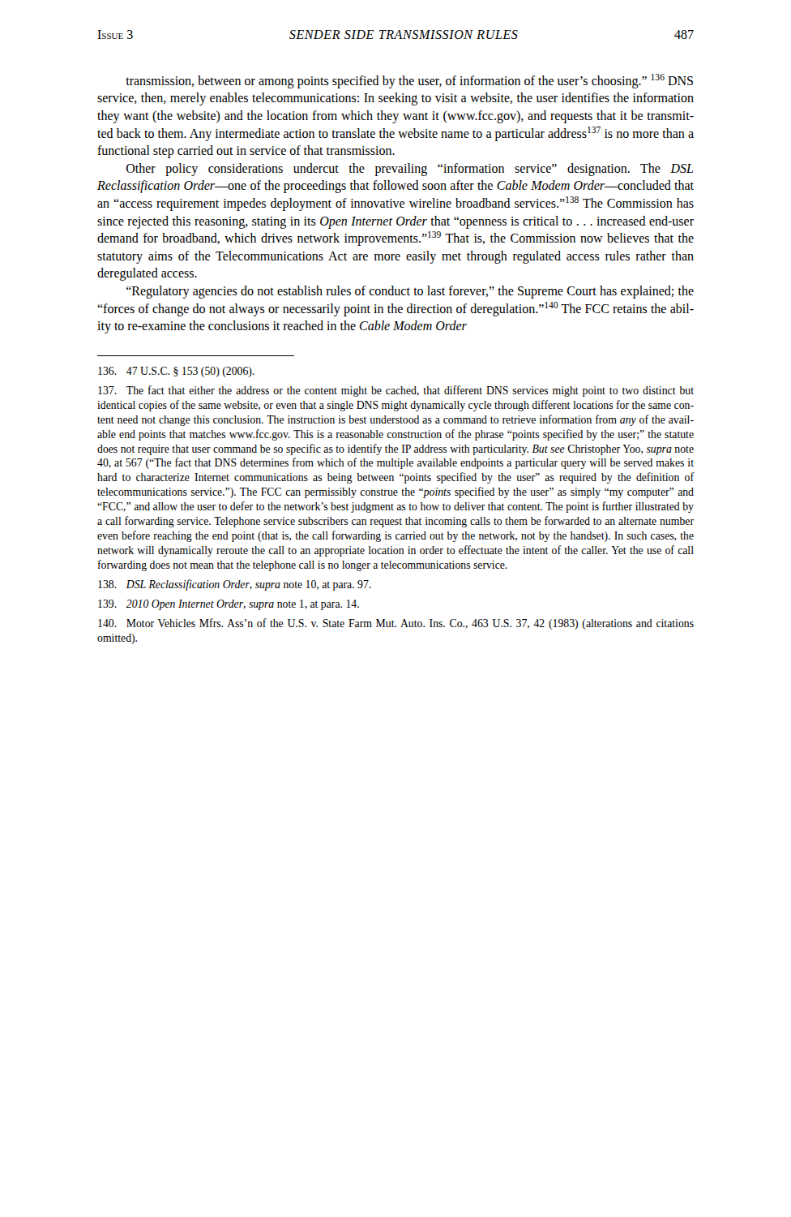Issue 3 Sender Side Transmission Rules 487
transmission, between or among points specified by the user, of information of the user’s choosing.” 136 DNS service, then, merely enables telecommunications: In seeking to visit a website, the user identifies the information they want (the website) and the location from which they want it (www.fcc.gov), and requests that it be transmitted back to them. Any intermediate action to translate the website name to a particular address137 is no more than a functional step carried out in service of that transmission.
Other policy considerations undercut the prevailing “information service” designation. The DSL Reclassification Order—one of the proceedings that followed soon after the Cable Modem Order—concluded that an “access requirement impedes deployment of innovative wireline broadband services.”138 The Commission has since rejected this reasoning, stating in its Open Internet Order that “openness is critical to . . . increased end-user demand for broadband, which drives network improvements.”139 That is, the Commission now believes that the statutory aims of the Telecommunications Act are more easily met through regulated access rules rather than deregulated access.
“Regulatory agencies do not establish rules of conduct to last forever,” the Supreme Court has explained; the “forces of change do not always or necessarily point in the direction of deregulation.”140 The FCC retains the ability to re-examine the conclusions it reached in the Cable Modem Order
136. 47 U.S.C. § 153 (50) (2006).
137. The fact that either the address or the content might be cached, that different DNS services might point to two distinct but identical copies of the same website, or even that a single DNS might dynamically cycle through different locations for the same content need not change this conclusion. The instruction is best understood as a command to retrieve information from any of the available end points that matches www.fcc.gov. This is a reasonable construction of the phrase “points specified by the user;” the statute does not require that user command be so specific as to identify the IP address with particularity. But see Christopher Yoo, supra note 40, at 567 (“The fact that DNS determines from which of the multiple available endpoints a particular query will be served makes it hard to characterize Internet communications as being between “points specified by the user” as required by the definition of telecommunications service.”). The FCC can permissibly construe the “points specified by the user” as simply “my computer” and “FCC,” and allow the user to defer to the network’s best judgment as to how to deliver that content. The point is further illustrated by a call forwarding service. Telephone service subscribers can request that incoming calls to them be forwarded to an alternate number even before reaching the end point (that is, the call forwarding is carried out by the network, not by the handset). In such cases, the network will dynamically reroute the call to an appropriate location in order to effectuate the intent of the caller. Yet the use of call forwarding does not mean that the telephone call is no longer a telecommunications service.
138. DSL Reclassification Order, supra note 10, at para. 97.
139. 2010 Open Internet Order, supra note 1, at para. 14.
140. Motor Vehicles Mfrs. Ass’n of the U.S. v. State Farm Mut. Auto. Ins. Co., 463 U.S. 37, 42 (1983) (alterations and citations omitted).